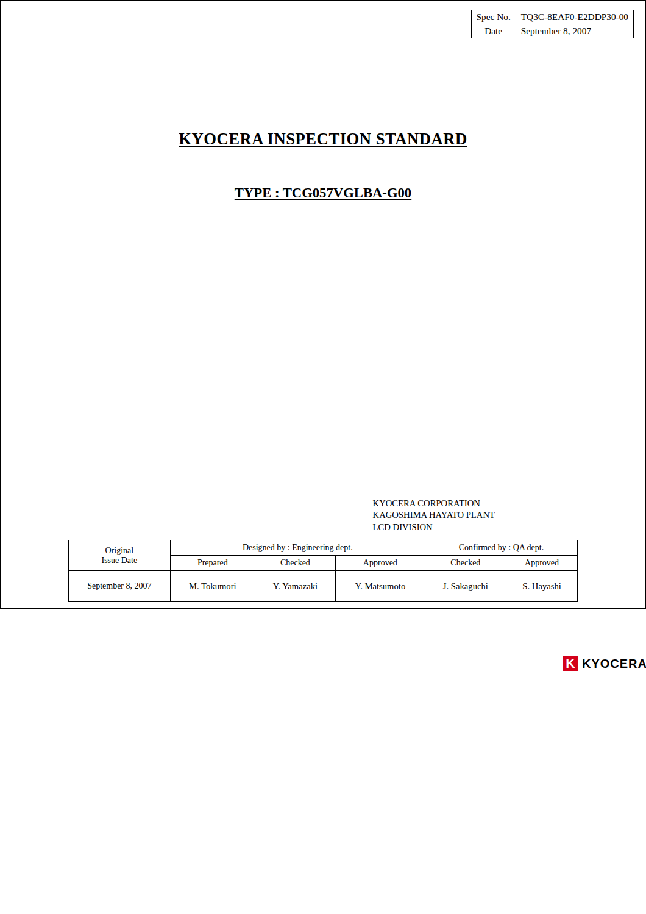| Spec No. | TQ3C-8EAF0-E2DDP30-00 |
| Date | September 8, 2007 |
KYOCERA INSPECTION STANDARD
TYPE : TCG057VGLBA-G00
KYOCERA CORPORATION
KAGOSHIMA HAYATO PLANT
LCD DIVISION
| Original Issue Date | Designed by : Engineering dept. | Confirmed by : QA dept. |
| --- | --- | --- |
| Prepared | Checked | Approved | Checked | Approved |
| September 8, 2007 | M. Tokumori | Y. Yamazaki | Y. Matsumoto | J. Sakaguchi | S. Hayashi |
K
KYOCERA